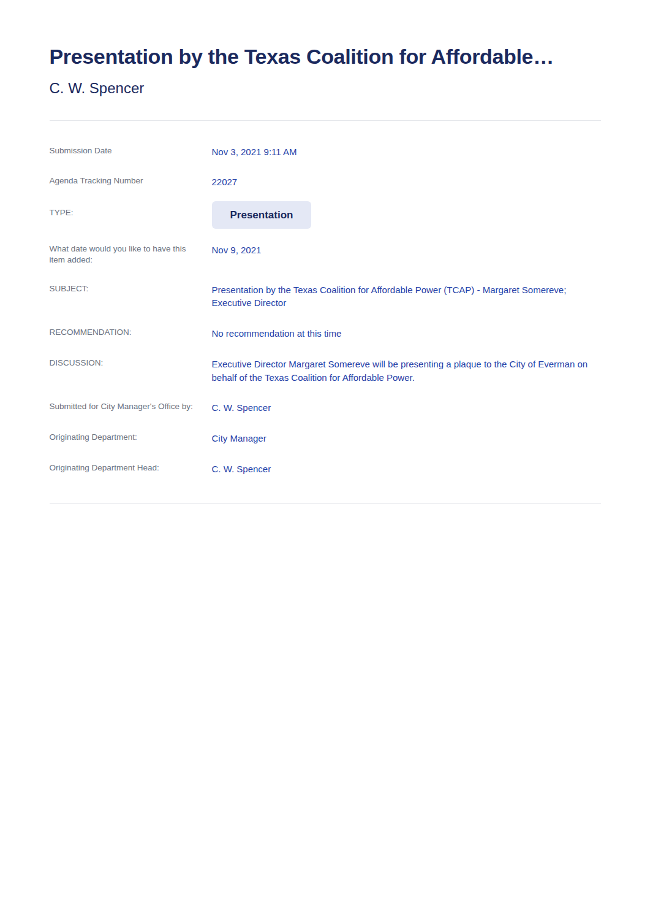Presentation by the Texas Coalition for Affordable…
C. W. Spencer
Submission Date
Nov 3, 2021 9:11 AM
Agenda Tracking Number
22027
TYPE:
Presentation
What date would you like to have this item added:
Nov 9, 2021
SUBJECT:
Presentation by the Texas Coalition for Affordable Power (TCAP) - Margaret Somereve; Executive Director
RECOMMENDATION:
No recommendation at this time
DISCUSSION:
Executive Director Margaret Somereve will be presenting a plaque to the City of Everman on behalf of the Texas Coalition for Affordable Power.
Submitted for City Manager's Office by:
C. W. Spencer
Originating Department:
City Manager
Originating Department Head:
C. W. Spencer